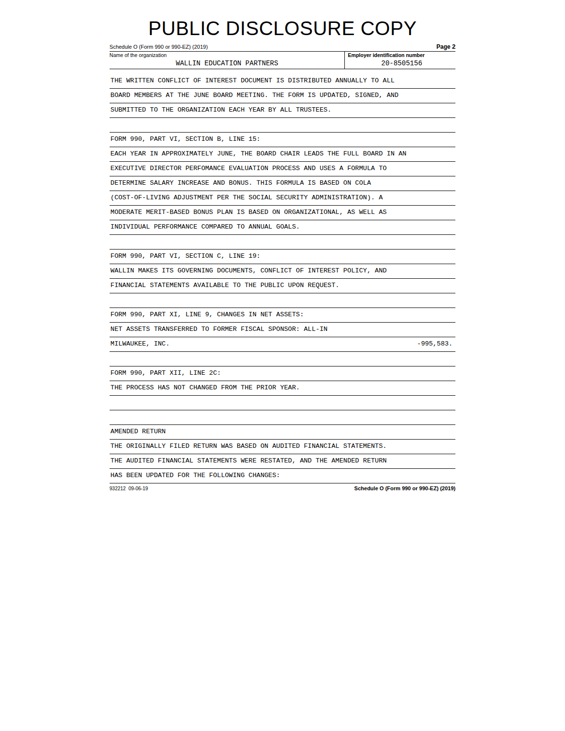PUBLIC DISCLOSURE COPY
Schedule O (Form 990 or 990-EZ) (2019)
Page 2
| Name of the organization WALLIN EDUCATION PARTNERS | Employer identification number 20-8505156 |
THE WRITTEN CONFLICT OF INTEREST DOCUMENT IS DISTRIBUTED ANNUALLY TO ALL
BOARD MEMBERS AT THE JUNE BOARD MEETING. THE FORM IS UPDATED, SIGNED, AND
SUBMITTED TO THE ORGANIZATION EACH YEAR BY ALL TRUSTEES.
FORM 990, PART VI, SECTION B, LINE 15:
EACH YEAR IN APPROXIMATELY JUNE, THE BOARD CHAIR LEADS THE FULL BOARD IN AN
EXECUTIVE DIRECTOR PERFOMANCE EVALUATION PROCESS AND USES A FORMULA TO
DETERMINE SALARY INCREASE AND BONUS. THIS FORMULA IS BASED ON COLA
(COST-OF-LIVING ADJUSTMENT PER THE SOCIAL SECURITY ADMINISTRATION). A
MODERATE MERIT-BASED BONUS PLAN IS BASED ON ORGANIZATIONAL, AS WELL AS
INDIVIDUAL PERFORMANCE COMPARED TO ANNUAL GOALS.
FORM 990, PART VI, SECTION C, LINE 19:
WALLIN MAKES ITS GOVERNING DOCUMENTS, CONFLICT OF INTEREST POLICY, AND
FINANCIAL STATEMENTS AVAILABLE TO THE PUBLIC UPON REQUEST.
FORM 990, PART XI, LINE 9, CHANGES IN NET ASSETS:
NET ASSETS TRANSFERRED TO FORMER FISCAL SPONSOR: ALL-IN
MILWAUKEE, INC.-995,583.
FORM 990, PART XII, LINE 2C:
THE PROCESS HAS NOT CHANGED FROM THE PRIOR YEAR.
AMENDED RETURN
THE ORIGINALLY FILED RETURN WAS BASED ON AUDITED FINANCIAL STATEMENTS.
THE AUDITED FINANCIAL STATEMENTS WERE RESTATED, AND THE AMENDED RETURN
HAS BEEN UPDATED FOR THE FOLLOWING CHANGES:
932212 09-06-19
Schedule O (Form 990 or 990-EZ) (2019)